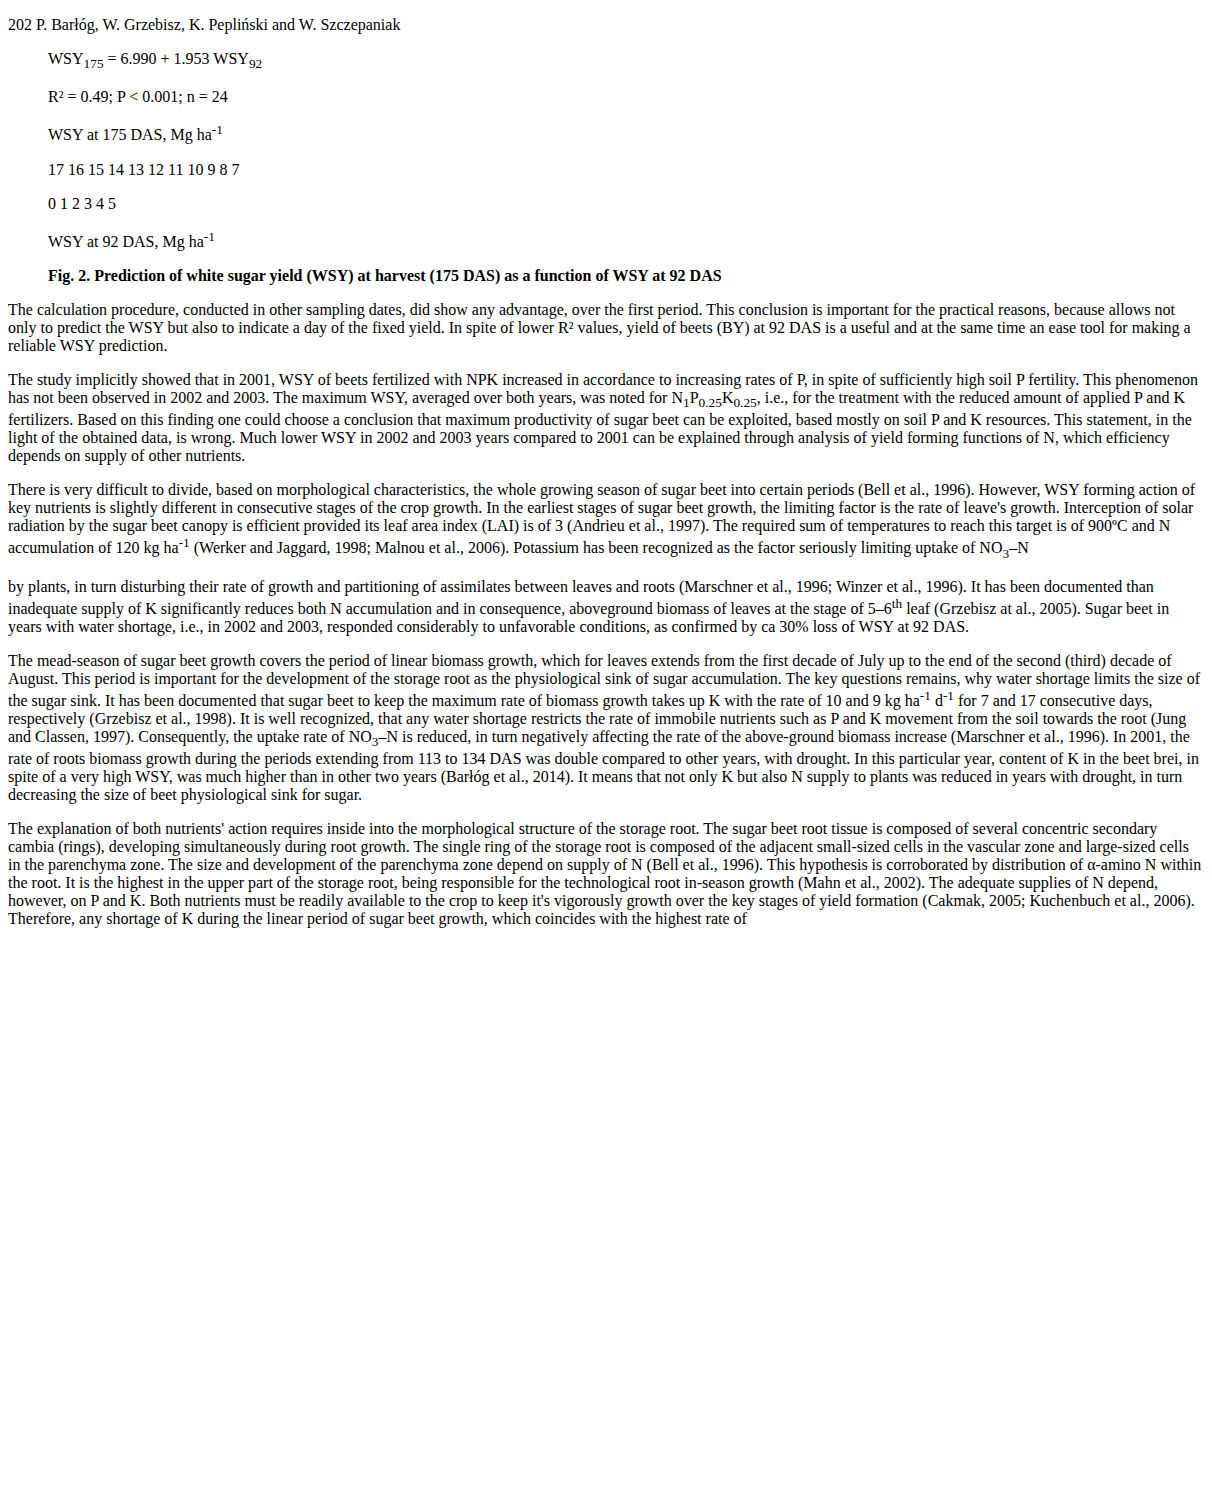202 P. Barłóg, W. Grzebisz, K. Pepliński and W. Szczepaniak
WSY175 = 6.990 + 1.953 WSY92
R² = 0.49; P < 0.001; n = 24
WSY at 175 DAS, Mg ha-1
17 16 15 14 13 12 11 10 9 8 7
0 1 2 3 4 5
WSY at 92 DAS, Mg ha-1
Fig. 2. Prediction of white sugar yield (WSY) at harvest (175 DAS) as a function of WSY at 92 DAS
The calculation procedure, conducted in other sampling dates, did show any advantage, over the first period. This conclusion is important for the practical reasons, because allows not only to predict the WSY but also to indicate a day of the fixed yield. In spite of lower R² values, yield of beets (BY) at 92 DAS is a useful and at the same time an ease tool for making a reliable WSY prediction.
The study implicitly showed that in 2001, WSY of beets fertilized with NPK increased in accordance to increasing rates of P, in spite of sufficiently high soil P fertility. This phenomenon has not been observed in 2002 and 2003. The maximum WSY, averaged over both years, was noted for N1P0.25K0.25, i.e., for the treatment with the reduced amount of applied P and K fertilizers. Based on this finding one could choose a conclusion that maximum productivity of sugar beet can be exploited, based mostly on soil P and K resources. This statement, in the light of the obtained data, is wrong. Much lower WSY in 2002 and 2003 years compared to 2001 can be explained through analysis of yield forming functions of N, which efficiency depends on supply of other nutrients.
There is very difficult to divide, based on morphological characteristics, the whole growing season of sugar beet into certain periods (Bell et al., 1996). However, WSY forming action of key nutrients is slightly different in consecutive stages of the crop growth. In the earliest stages of sugar beet growth, the limiting factor is the rate of leave's growth. Interception of solar radiation by the sugar beet canopy is efficient provided its leaf area index (LAI) is of 3 (Andrieu et al., 1997). The required sum of temperatures to reach this target is of 900ºC and N accumulation of 120 kg ha-1 (Werker and Jaggard, 1998; Malnou et al., 2006). Potassium has been recognized as the factor seriously limiting uptake of NO3–N
by plants, in turn disturbing their rate of growth and partitioning of assimilates between leaves and roots (Marschner et al., 1996; Winzer et al., 1996). It has been documented than inadequate supply of K significantly reduces both N accumulation and in consequence, aboveground biomass of leaves at the stage of 5–6th leaf (Grzebisz at al., 2005). Sugar beet in years with water shortage, i.e., in 2002 and 2003, responded considerably to unfavorable conditions, as confirmed by ca 30% loss of WSY at 92 DAS.
The mead-season of sugar beet growth covers the period of linear biomass growth, which for leaves extends from the first decade of July up to the end of the second (third) decade of August. This period is important for the development of the storage root as the physiological sink of sugar accumulation. The key questions remains, why water shortage limits the size of the sugar sink. It has been documented that sugar beet to keep the maximum rate of biomass growth takes up K with the rate of 10 and 9 kg ha-1 d-1 for 7 and 17 consecutive days, respectively (Grzebisz et al., 1998). It is well recognized, that any water shortage restricts the rate of immobile nutrients such as P and K movement from the soil towards the root (Jung and Classen, 1997). Consequently, the uptake rate of NO3–N is reduced, in turn negatively affecting the rate of the above-ground biomass increase (Marschner et al., 1996). In 2001, the rate of roots biomass growth during the periods extending from 113 to 134 DAS was double compared to other years, with drought. In this particular year, content of K in the beet brei, in spite of a very high WSY, was much higher than in other two years (Barłóg et al., 2014). It means that not only K but also N supply to plants was reduced in years with drought, in turn decreasing the size of beet physiological sink for sugar.
The explanation of both nutrients' action requires inside into the morphological structure of the storage root. The sugar beet root tissue is composed of several concentric secondary cambia (rings), developing simultaneously during root growth. The single ring of the storage root is composed of the adjacent small-sized cells in the vascular zone and large-sized cells in the parenchyma zone. The size and development of the parenchyma zone depend on supply of N (Bell et al., 1996). This hypothesis is corroborated by distribution of α-amino N within the root. It is the highest in the upper part of the storage root, being responsible for the technological root in-season growth (Mahn et al., 2002). The adequate supplies of N depend, however, on P and K. Both nutrients must be readily available to the crop to keep it's vigorously growth over the key stages of yield formation (Cakmak, 2005; Kuchenbuch et al., 2006). Therefore, any shortage of K during the linear period of sugar beet growth, which coincides with the highest rate of